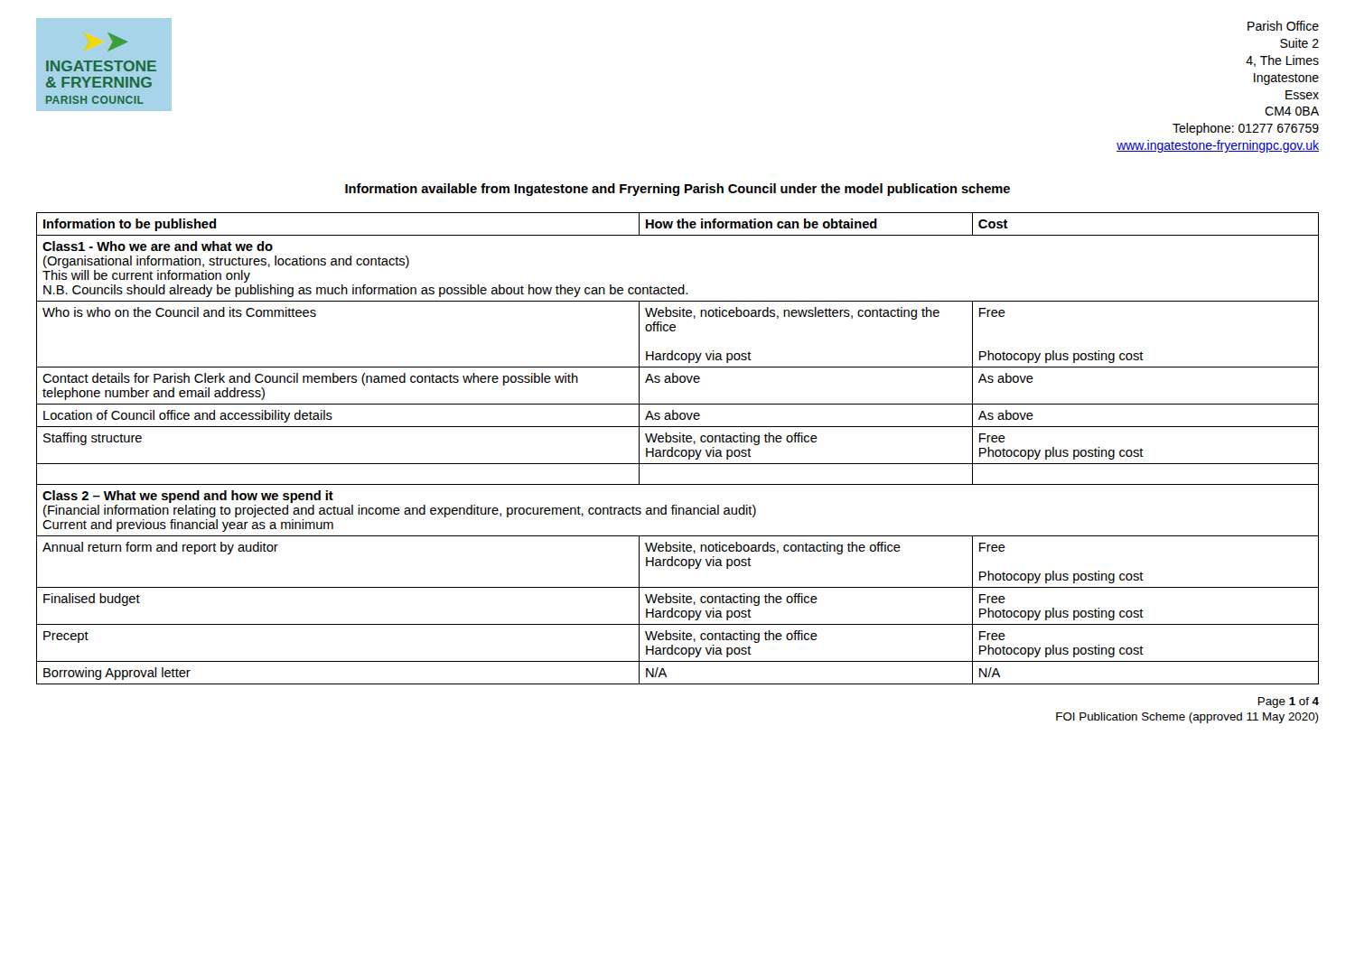➤➤
INGATESTONE
& FRYERNING
PARISH COUNCIL
Parish Office
Suite 2
4, The Limes
Ingatestone
Essex
CM4 0BA
Telephone: 01277 676759
www.ingatestone-fryerningpc.gov.uk
Information available from Ingatestone and Fryerning Parish Council under the model publication scheme
| Information to be published | How the information can be obtained | Cost |
| --- | --- | --- |
| Class1 - Who we are and what we do (Organisational information, structures, locations and contacts) This will be current information only N.B. Councils should already be publishing as much information as possible about how they can be contacted. |
| Who is who on the Council and its Committees | Website, noticeboards, newsletters, contacting the office Hardcopy via post | Free Photocopy plus posting cost |
| Contact details for Parish Clerk and Council members (named contacts where possible with telephone number and email address) | As above | As above |
| Location of Council office and accessibility details | As above | As above |
| Staffing structure | Website, contacting the office Hardcopy via post | Free Photocopy plus posting cost |
| Class 2 – What we spend and how we spend it (Financial information relating to projected and actual income and expenditure, procurement, contracts and financial audit) Current and previous financial year as a minimum |
| Annual return form and report by auditor | Website, noticeboards, contacting the office Hardcopy via post | Free Photocopy plus posting cost |
| Finalised budget | Website, contacting the office Hardcopy via post | Free Photocopy plus posting cost |
| Precept | Website, contacting the office Hardcopy via post | Free Photocopy plus posting cost |
| Borrowing Approval letter | N/A | N/A |
Page 1 of 4
FOI Publication Scheme (approved 11 May 2020)